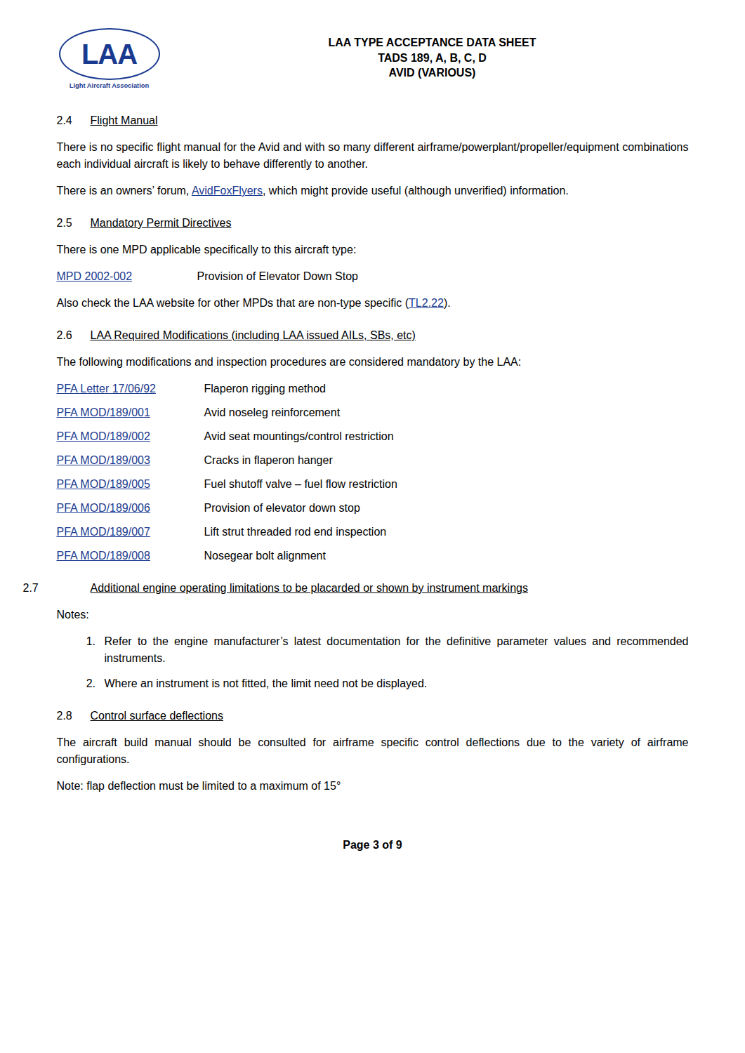LAA
Light Aircraft Association
LAA TYPE ACCEPTANCE DATA SHEET
TADS 189, A, B, C, D
AVID (VARIOUS)
2.4 Flight Manual
There is no specific flight manual for the Avid and with so many different airframe/powerplant/propeller/equipment combinations each individual aircraft is likely to behave differently to another.
There is an owners’ forum, AvidFoxFlyers, which might provide useful (although unverified) information.
2.5 Mandatory Permit Directives
There is one MPD applicable specifically to this aircraft type:
MPD 2002-002 Provision of Elevator Down Stop
Also check the LAA website for other MPDs that are non-type specific (TL2.22).
2.6 LAA Required Modifications (including LAA issued AILs, SBs, etc)
The following modifications and inspection procedures are considered mandatory by the LAA:
PFA Letter 17/06/92 Flaperon rigging method
PFA MOD/189/001 Avid noseleg reinforcement
PFA MOD/189/002 Avid seat mountings/control restriction
PFA MOD/189/003 Cracks in flaperon hanger
PFA MOD/189/005 Fuel shutoff valve – fuel flow restriction
PFA MOD/189/006 Provision of elevator down stop
PFA MOD/189/007 Lift strut threaded rod end inspection
PFA MOD/189/008 Nosegear bolt alignment
2.7 Additional engine operating limitations to be placarded or shown by instrument markings
Notes:
Refer to the engine manufacturer’s latest documentation for the definitive parameter values and recommended instruments.
Where an instrument is not fitted, the limit need not be displayed.
2.8 Control surface deflections
The aircraft build manual should be consulted for airframe specific control deflections due to the variety of airframe configurations.
Note: flap deflection must be limited to a maximum of 15°
Page 3 of 9